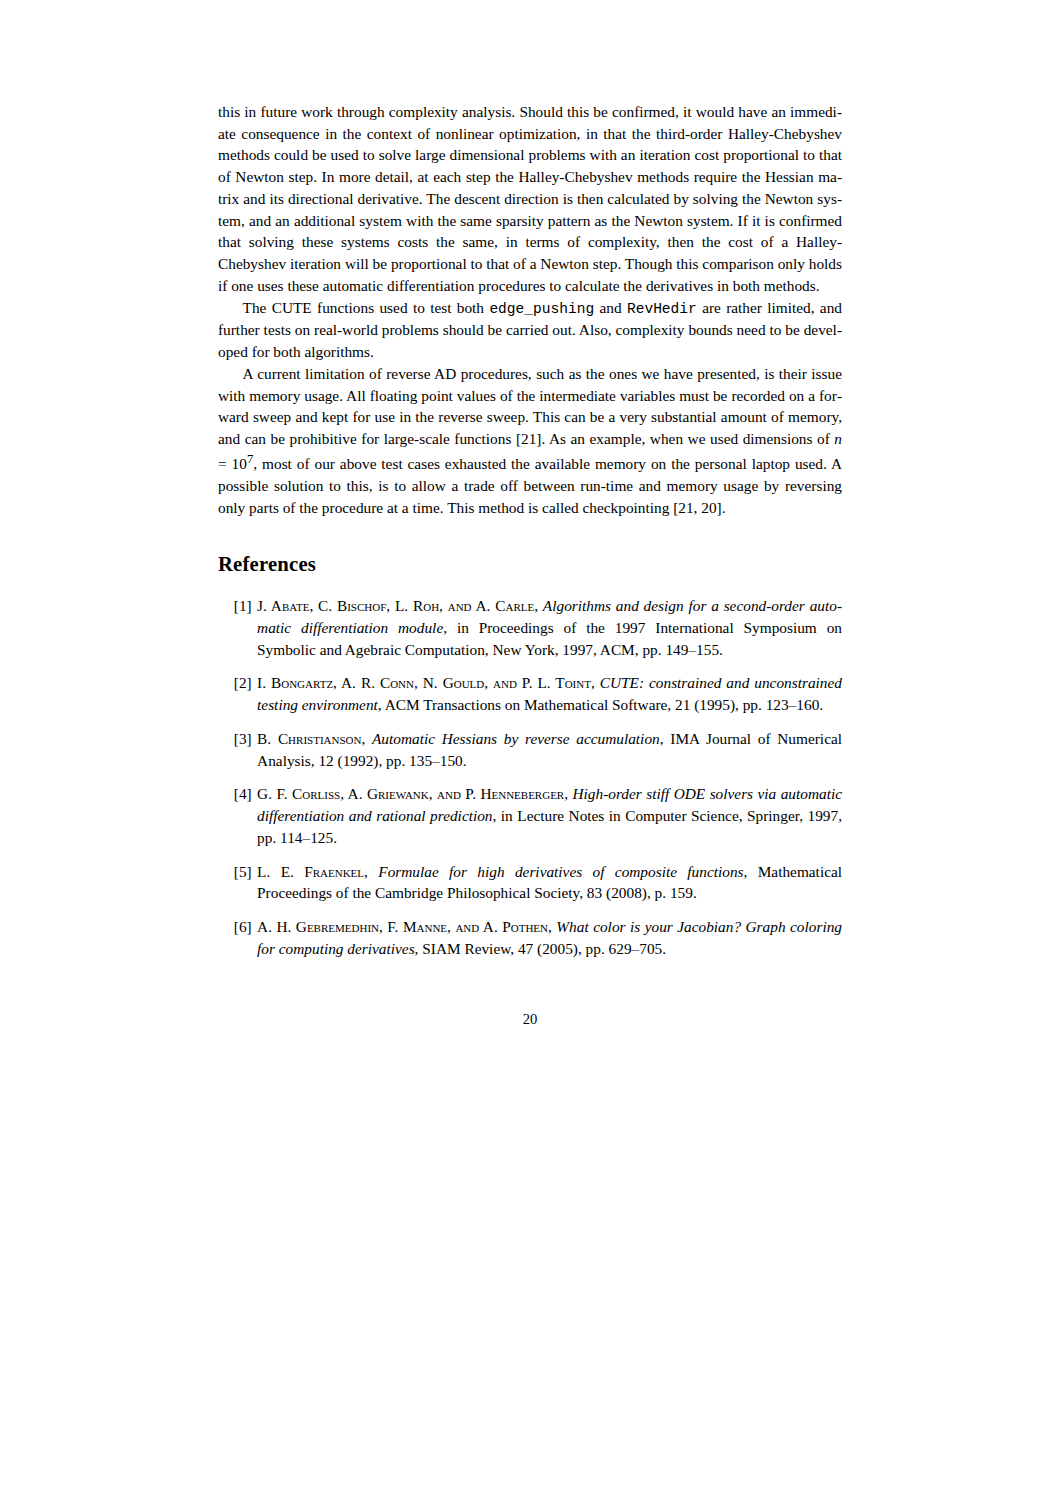this in future work through complexity analysis. Should this be confirmed, it would have an immediate consequence in the context of nonlinear optimization, in that the third-order Halley-Chebyshev methods could be used to solve large dimensional problems with an iteration cost proportional to that of Newton step. In more detail, at each step the Halley-Chebyshev methods require the Hessian matrix and its directional derivative. The descent direction is then calculated by solving the Newton system, and an additional system with the same sparsity pattern as the Newton system. If it is confirmed that solving these systems costs the same, in terms of complexity, then the cost of a Halley-Chebyshev iteration will be proportional to that of a Newton step. Though this comparison only holds if one uses these automatic differentiation procedures to calculate the derivatives in both methods.
The CUTE functions used to test both edge_pushing and RevHedir are rather limited, and further tests on real-world problems should be carried out. Also, complexity bounds need to be developed for both algorithms.
A current limitation of reverse AD procedures, such as the ones we have presented, is their issue with memory usage. All floating point values of the intermediate variables must be recorded on a forward sweep and kept for use in the reverse sweep. This can be a very substantial amount of memory, and can be prohibitive for large-scale functions [21]. As an example, when we used dimensions of n = 107, most of our above test cases exhausted the available memory on the personal laptop used. A possible solution to this, is to allow a trade off between run-time and memory usage by reversing only parts of the procedure at a time. This method is called checkpointing [21, 20].
References
[1] J. Abate, C. Bischof, L. Roh, and A. Carle, Algorithms and design for a second-order automatic differentiation module, in Proceedings of the 1997 International Symposium on Symbolic and Agebraic Computation, New York, 1997, ACM, pp. 149–155.
[2] I. Bongartz, A. R. Conn, N. Gould, and P. L. Toint, CUTE: constrained and unconstrained testing environment, ACM Transactions on Mathematical Software, 21 (1995), pp. 123–160.
[3] B. Christianson, Automatic Hessians by reverse accumulation, IMA Journal of Numerical Analysis, 12 (1992), pp. 135–150.
[4] G. F. Corliss, A. Griewank, and P. Henneberger, High-order stiff ODE solvers via automatic differentiation and rational prediction, in Lecture Notes in Computer Science, Springer, 1997, pp. 114–125.
[5] L. E. Fraenkel, Formulae for high derivatives of composite functions, Mathematical Proceedings of the Cambridge Philosophical Society, 83 (2008), p. 159.
[6] A. H. Gebremedhin, F. Manne, and A. Pothen, What color is your Jacobian? Graph coloring for computing derivatives, SIAM Review, 47 (2005), pp. 629–705.
20